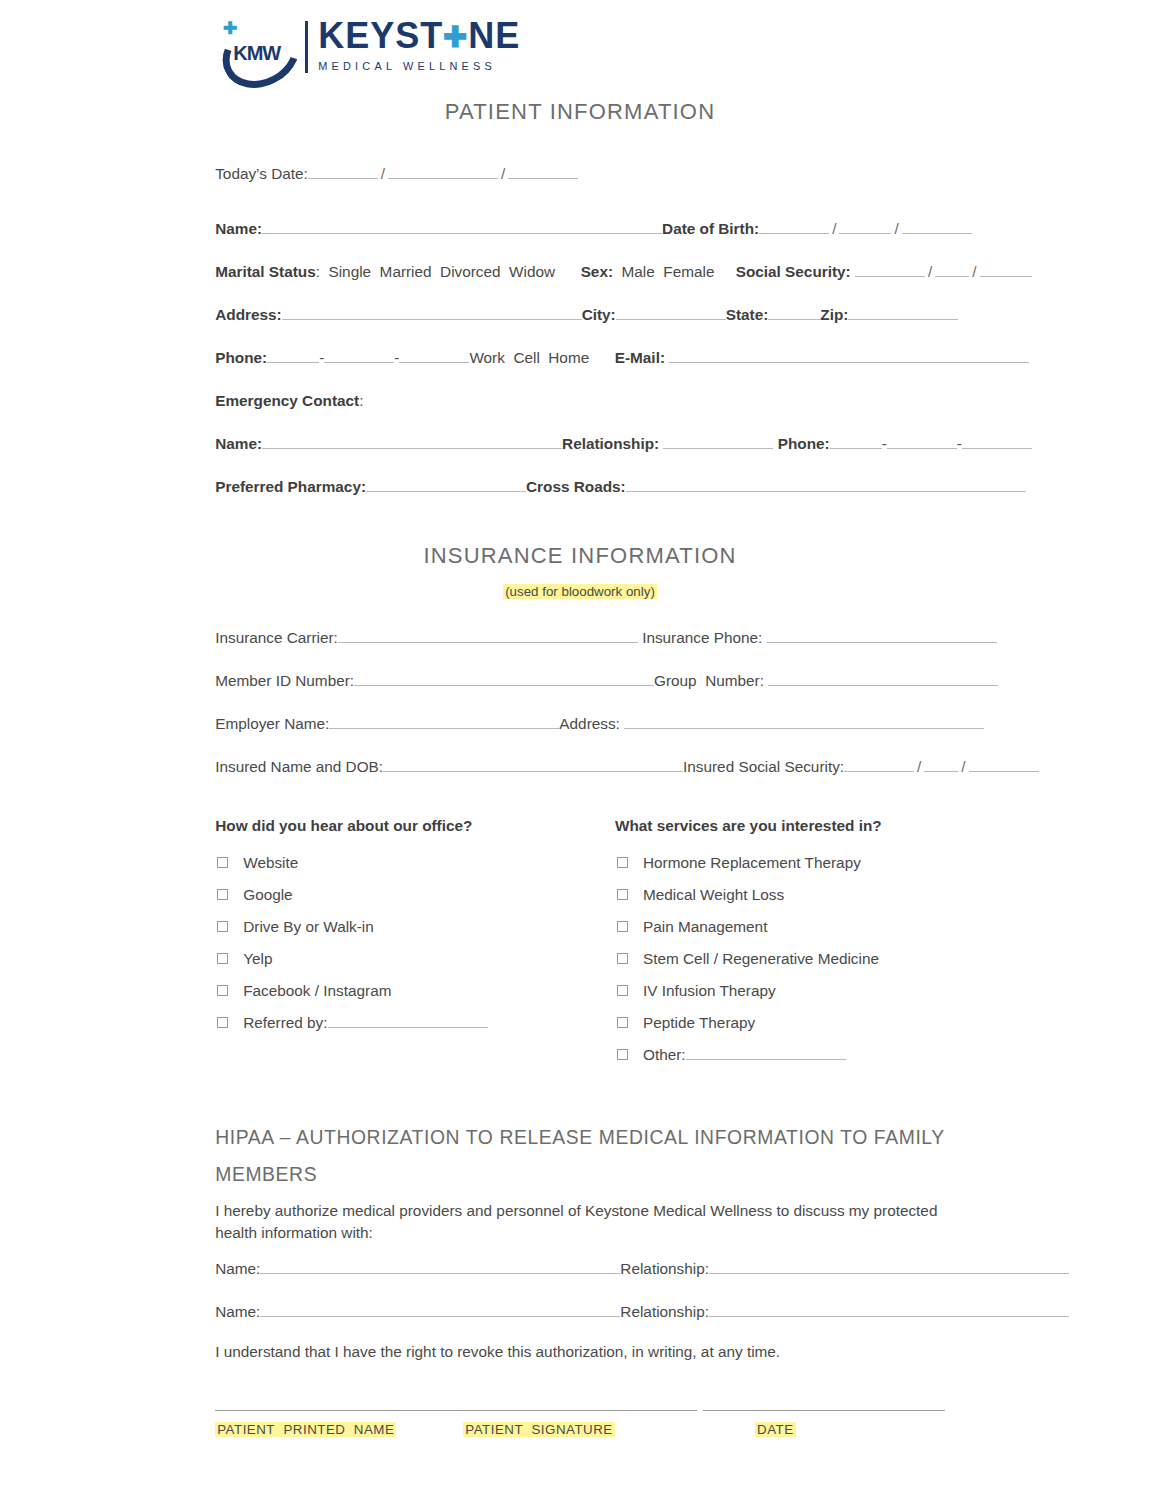✚
KMW
KEYST✚NE
MEDICAL WELLNESS
PATIENT INFORMATION
Today’s Date: / /
Name: Date of Birth: / /
Marital Status: Single Married Divorced Widow Sex: Male Female Social Security: / /
Address: City: State: Zip:
Phone: - - Work Cell Home E-Mail:
Emergency Contact:
Name: Relationship: Phone: - -
Preferred Pharmacy: Cross Roads:
INSURANCE INFORMATION
(used for bloodwork only)
Insurance Carrier: Insurance Phone:
Member ID Number: Group Number:
Employer Name: Address:
Insured Name and DOB: Insured Social Security: / /
How did you hear about our office?
Website
Google
Drive By or Walk-in
Yelp
Facebook / Instagram
Referred by:
What services are you interested in?
Hormone Replacement Therapy
Medical Weight Loss
Pain Management
Stem Cell / Regenerative Medicine
IV Infusion Therapy
Peptide Therapy
Other:
HIPAA – AUTHORIZATION TO RELEASE MEDICAL INFORMATION TO FAMILY MEMBERS
I hereby authorize medical providers and personnel of Keystone Medical Wellness to discuss my protected health information with:
Name: Relationship:
Name: Relationship:
I understand that I have the right to revoke this authorization, in writing, at any time.
PATIENT PRINTED NAME
PATIENT SIGNATURE
DATE